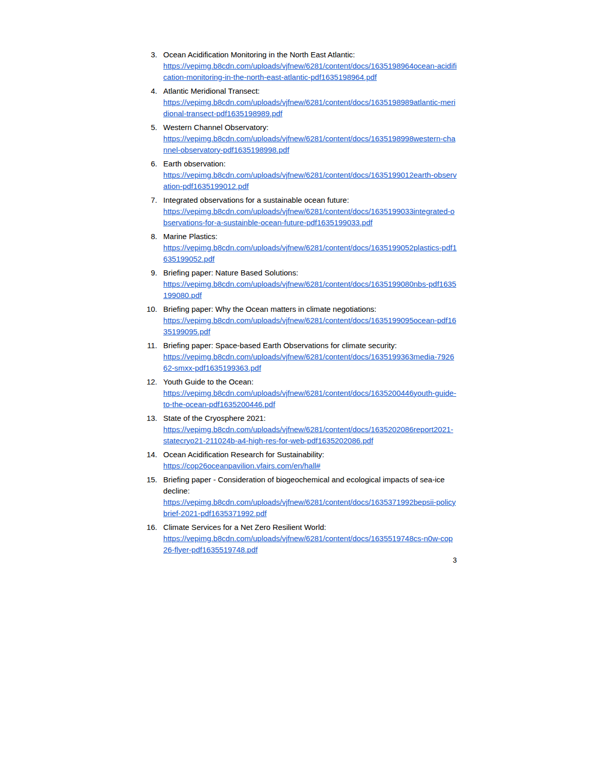Ocean Acidification Monitoring in the North East Atlantic:
https://vepimg.b8cdn.com/uploads/vjfnew/6281/content/docs/1635198964ocean-acidification-monitoring-in-the-north-east-atlantic-pdf1635198964.pdf
Atlantic Meridional Transect:
https://vepimg.b8cdn.com/uploads/vjfnew/6281/content/docs/1635198989atlantic-meridional-transect-pdf1635198989.pdf
Western Channel Observatory:
https://vepimg.b8cdn.com/uploads/vjfnew/6281/content/docs/1635198998western-channel-observatory-pdf1635198998.pdf
Earth observation:
https://vepimg.b8cdn.com/uploads/vjfnew/6281/content/docs/1635199012earth-observation-pdf1635199012.pdf
Integrated observations for a sustainable ocean future:
https://vepimg.b8cdn.com/uploads/vjfnew/6281/content/docs/1635199033integrated-observations-for-a-sustainble-ocean-future-pdf1635199033.pdf
Marine Plastics:
https://vepimg.b8cdn.com/uploads/vjfnew/6281/content/docs/1635199052plastics-pdf1635199052.pdf
Briefing paper: Nature Based Solutions:
https://vepimg.b8cdn.com/uploads/vjfnew/6281/content/docs/1635199080nbs-pdf1635199080.pdf
Briefing paper: Why the Ocean matters in climate negotiations:
https://vepimg.b8cdn.com/uploads/vjfnew/6281/content/docs/1635199095ocean-pdf1635199095.pdf
Briefing paper: Space-based Earth Observations for climate security:
https://vepimg.b8cdn.com/uploads/vjfnew/6281/content/docs/1635199363media-792662-smxx-pdf1635199363.pdf
Youth Guide to the Ocean:
https://vepimg.b8cdn.com/uploads/vjfnew/6281/content/docs/1635200446youth-guide-to-the-ocean-pdf1635200446.pdf
State of the Cryosphere 2021:
https://vepimg.b8cdn.com/uploads/vjfnew/6281/content/docs/1635202086report2021-statecryo21-211024b-a4-high-res-for-web-pdf1635202086.pdf
Ocean Acidification Research for Sustainability:
https://cop26oceanpavilion.vfairs.com/en/hall#
Briefing paper - Consideration of biogeochemical and ecological impacts of sea-ice decline:
https://vepimg.b8cdn.com/uploads/vjfnew/6281/content/docs/1635371992bepsii-policybrief-2021-pdf1635371992.pdf
Climate Services for a Net Zero Resilient World:
https://vepimg.b8cdn.com/uploads/vjfnew/6281/content/docs/1635519748cs-n0w-cop26-flyer-pdf1635519748.pdf
3